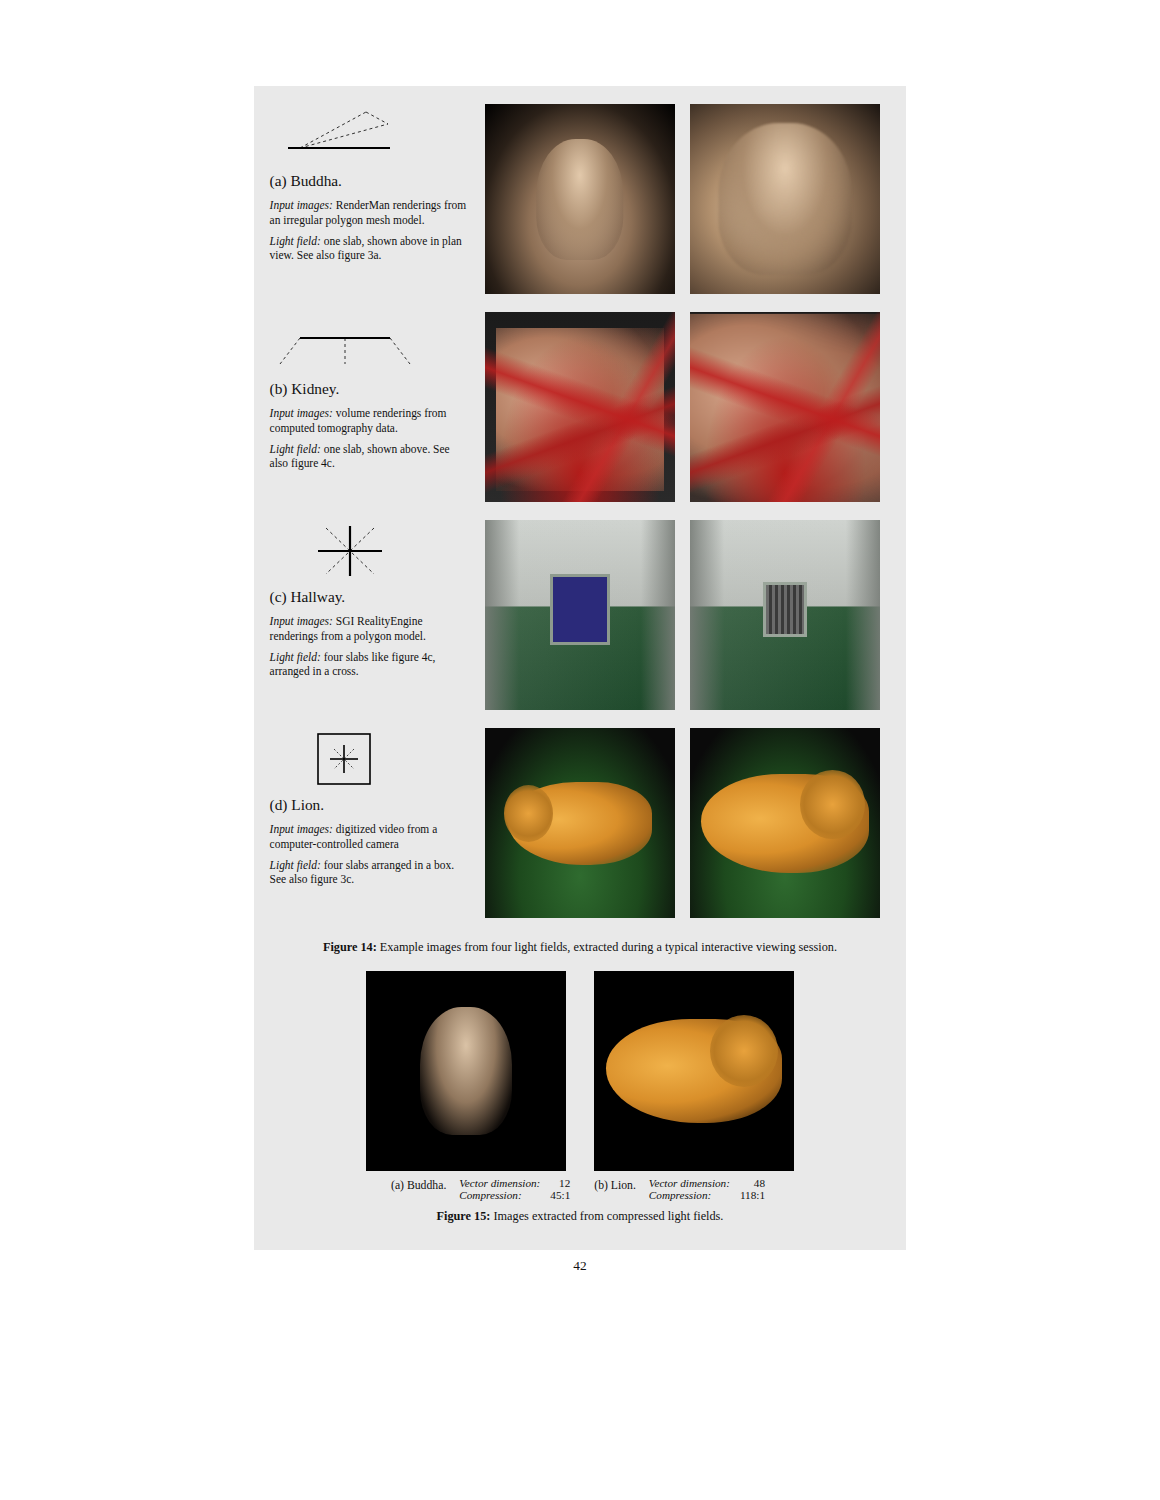(a) Buddha.
Input images: RenderMan renderings from an irregular polygon mesh model.
Light field: one slab, shown above in plan view. See also figure 3a.
(b) Kidney.
Input images: volume renderings from computed tomography data.
Light field: one slab, shown above. See also figure 4c.
(c) Hallway.
Input images: SGI RealityEngine renderings from a polygon model.
Light field: four slabs like figure 4c, arranged in a cross.
(d) Lion.
Input images: digitized video from a computer-controlled camera
Light field: four slabs arranged in a box. See also figure 3c.
Figure 14: Example images from four light fields, extracted during a typical interactive viewing session.
(a) Buddha.
| Vector dimension: | 12 |
| Compression: | 45:1 |
(b) Lion.
| Vector dimension: | 48 |
| Compression: | 118:1 |
Figure 15: Images extracted from compressed light fields.
42